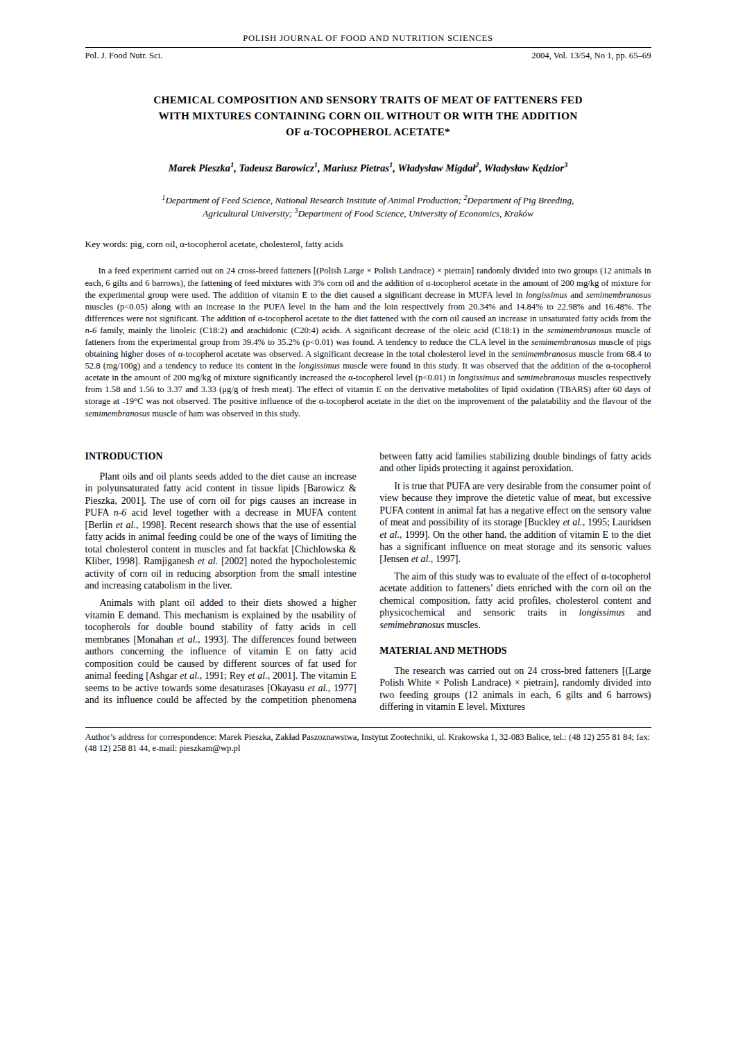POLISH JOURNAL OF FOOD AND NUTRITION SCIENCES
Pol. J. Food Nutr. Sci. 2004, Vol. 13/54, No 1, pp. 65–69
Chemical composition and sensory traits of meat of fatteners fed
with mixtures containing corn oil without or with the addition
of α-tocopherol acetate*
Marek Pieszka1, Tadeusz Barowicz1, Mariusz Pietras1, Władysław Migdał2, Władysław Kędzior3
1Department of Feed Science, National Research Institute of Animal Production; 2Department of Pig Breeding,
Agricultural University; 3Department of Food Science, University of Economics, Kraków
Key words: pig, corn oil, α-tocopherol acetate, cholesterol, fatty acids
In a feed experiment carried out on 24 cross-breed fatteners [(Polish Large × Polish Landrace) × pietrain] randomly divided into two groups (12 animals in each, 6 gilts and 6 barrows), the fattening of feed mixtures with 3% corn oil and the addition of α-tocopherol acetate in the amount of 200 mg/kg of mixture for the experimental group were used. The addition of vitamin E to the diet caused a significant decrease in MUFA level in longissimus and semimembranosus muscles (p<0.05) along with an increase in the PUFA level in the ham and the loin respectively from 20.34% and 14.84% to 22.98% and 16.48%. The differences were not significant. The addition of α-tocopherol acetate to the diet fattened with the corn oil caused an increase in unsaturated fatty acids from the n-6 family, mainly the linoleic (C18:2) and arachidonic (C20:4) acids. A significant decrease of the oleic acid (C18:1) in the semimembranosus muscle of fatteners from the experimental group from 39.4% to 35.2% (p<0.01) was found. A tendency to reduce the CLA level in the semimembranosus muscle of pigs obtaining higher doses of α-tocopherol acetate was observed. A significant decrease in the total cholesterol level in the semimembranosus muscle from 68.4 to 52.8 (mg/100g) and a tendency to reduce its content in the longissimus muscle were found in this study. It was observed that the addition of the α-tocopherol acetate in the amount of 200 mg/kg of mixture significantly increased the α-tocopherol level (p<0.01) in longissimus and semimebranosus muscles respectively from 1.58 and 1.56 to 3.37 and 3.33 (μg/g of fresh meat). The effect of vitamin E on the derivative metabolites of lipid oxidation (TBARS) after 60 days of storage at -19°C was not observed. The positive influence of the α-tocopherol acetate in the diet on the improvement of the palatability and the flavour of the semimembranosus muscle of ham was observed in this study.
Introduction
Plant oils and oil plants seeds added to the diet cause an increase in polyunsaturated fatty acid content in tissue lipids [Barowicz & Pieszka, 2001]. The use of corn oil for pigs causes an increase in PUFA n-6 acid level together with a decrease in MUFA content [Berlin et al., 1998]. Recent research shows that the use of essential fatty acids in animal feeding could be one of the ways of limiting the total cholesterol content in muscles and fat backfat [Chichlowska & Kliber, 1998]. Ramjiganesh et al. [2002] noted the hypocholestemic activity of corn oil in reducing absorption from the small intestine and increasing catabolism in the liver.
Animals with plant oil added to their diets showed a higher vitamin E demand. This mechanism is explained by the usability of tocopherols for double bound stability of fatty acids in cell membranes [Monahan et al., 1993]. The differences found between authors concerning the influence of vitamin E on fatty acid composition could be caused by different sources of fat used for animal feeding [Ashgar et al., 1991; Rey et al., 2001]. The vitamin E seems to be active towards some desaturases [Okayasu et al., 1977] and its influence could be affected by the competition phenomena between fatty acid families stabilizing double bindings of fatty acids and other lipids protecting it against peroxidation.
It is true that PUFA are very desirable from the consumer point of view because they improve the dietetic value of meat, but excessive PUFA content in animal fat has a negative effect on the sensory value of meat and possibility of its storage [Buckley et al., 1995; Lauridsen et al., 1999]. On the other hand, the addition of vitamin E to the diet has a significant influence on meat storage and its sensoric values [Jensen et al., 1997].
The aim of this study was to evaluate of the effect of α-tocopherol acetate addition to fatteners’ diets enriched with the corn oil on the chemical composition, fatty acid profiles, cholesterol content and physicochemical and sensoric traits in longissimus and semimebranosus muscles.
Material and methods
The research was carried out on 24 cross-bred fatteners [(Large Polish White × Polish Landrace) × pietrain], randomly divided into two feeding groups (12 animals in each, 6 gilts and 6 barrows) differing in vitamin E level. Mixtures
Author’s address for correspondence: Marek Pieszka, Zakład Paszoznawstwa, Instytut Zootechniki, ul. Krakowska 1, 32-083 Balice, tel.: (48 12) 255 81 84; fax: (48 12) 258 81 44, e-mail: pieszkam@wp.pl